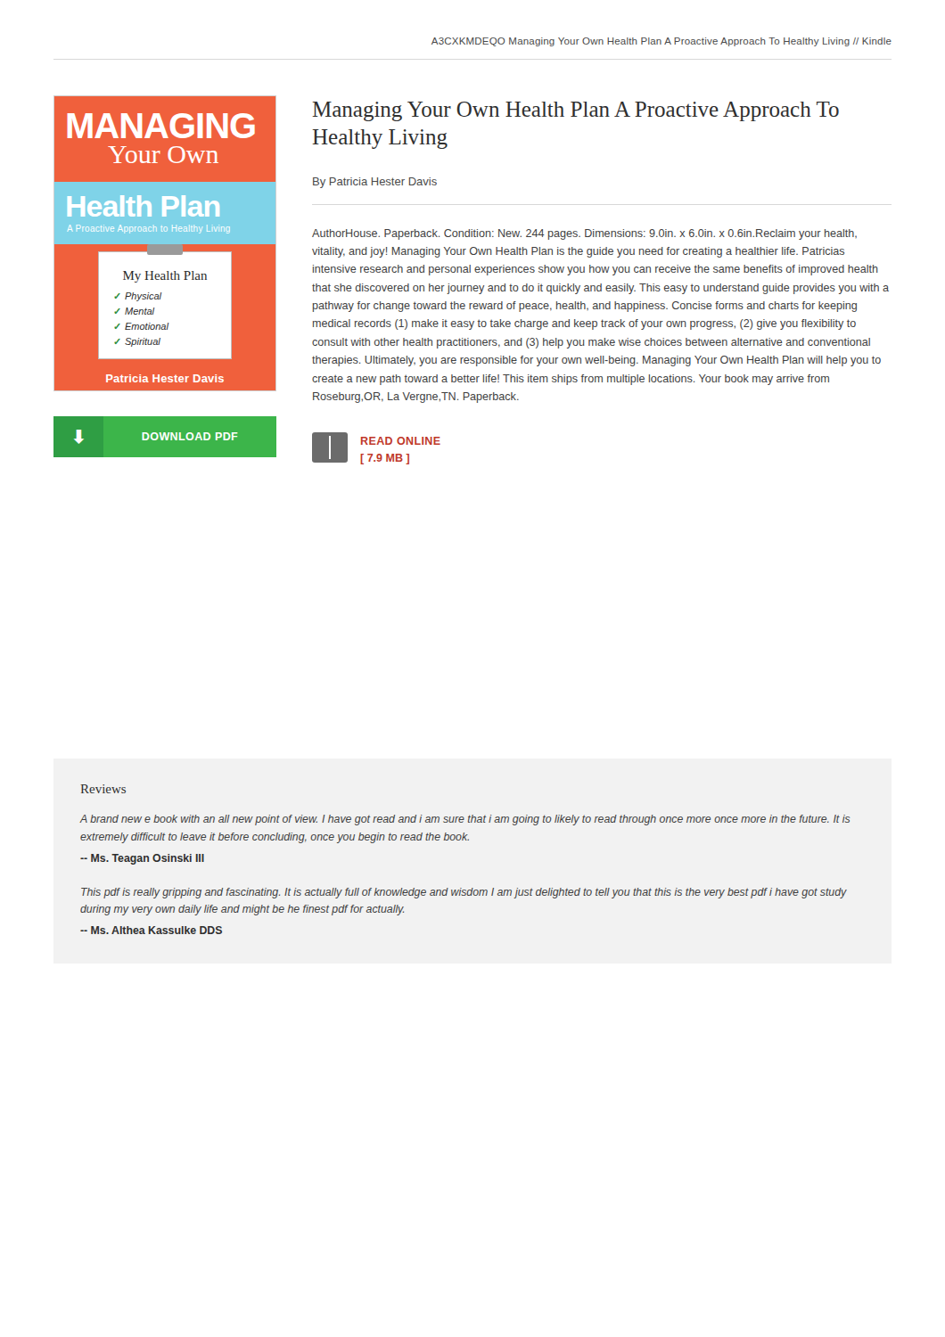A3CXKMDEQO Managing Your Own Health Plan A Proactive Approach To Healthy Living // Kindle
MANAGING
Your Own
Health Plan
A Proactive Approach to Healthy Living
My Health Plan
✓Physical
✓Mental
✓Emotional
✓Spiritual
Patricia Hester Davis
⬇
DOWNLOAD PDF
Managing Your Own Health Plan A Proactive Approach To Healthy Living
By Patricia Hester Davis
AuthorHouse. Paperback. Condition: New. 244 pages. Dimensions: 9.0in. x 6.0in. x 0.6in.Reclaim your health, vitality, and joy! Managing Your Own Health Plan is the guide you need for creating a healthier life. Patricias intensive research and personal experiences show you how you can receive the same benefits of improved health that she discovered on her journey and to do it quickly and easily. This easy to understand guide provides you with a pathway for change toward the reward of peace, health, and happiness. Concise forms and charts for keeping medical records (1) make it easy to take charge and keep track of your own progress, (2) give you flexibility to consult with other health practitioners, and (3) help you make wise choices between alternative and conventional therapies. Ultimately, you are responsible for your own well-being. Managing Your Own Health Plan will help you to create a new path toward a better life! This item ships from multiple locations. Your book may arrive from Roseburg,OR, La Vergne,TN. Paperback.
READ ONLINE
[ 7.9 MB ]
Reviews
A brand new e book with an all new point of view. I have got read and i am sure that i am going to likely to read through once more once more in the future. It is extremely difficult to leave it before concluding, once you begin to read the book.
-- Ms. Teagan Osinski III
This pdf is really gripping and fascinating. It is actually full of knowledge and wisdom I am just delighted to tell you that this is the very best pdf i have got study during my very own daily life and might be he finest pdf for actually.
-- Ms. Althea Kassulke DDS